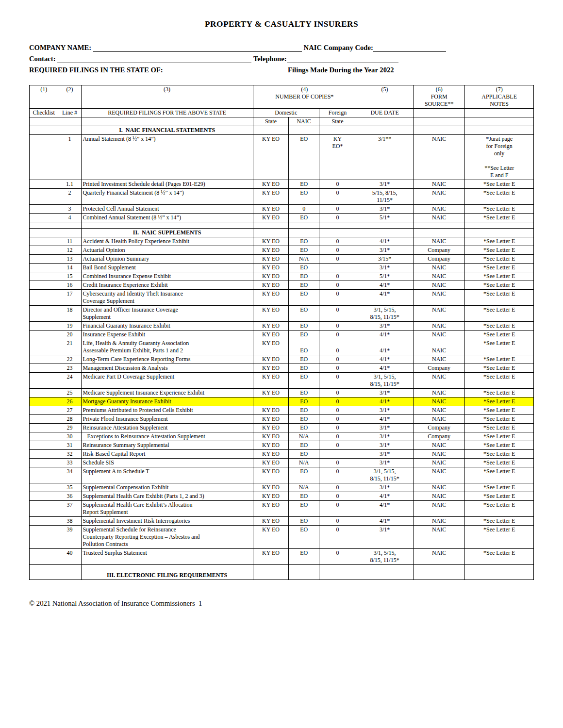PROPERTY & CASUALTY INSURERS
COMPANY NAME: NAIC Company Code:
Contact: Telephone:
REQUIRED FILINGS IN THE STATE OF: Filings Made During the Year 2022
| (1) | (2) | (3) | (4) NUMBER OF COPIES* | (5) | (6) FORM SOURCE** | (7) APPLICABLE NOTES |
| --- | --- | --- | --- | --- | --- | --- |
| Checklist | Line # | REQUIRED FILINGS FOR THE ABOVE STATE | Domestic | Foreign | DUE DATE | | |
| | | | State | NAIC | State | | | |
| | | I. NAIC FINANCIAL STATEMENTS | | | | | | |
| | 1 | Annual Statement (8 ½” x 14”) | KY EO | EO | KY EO* | 3/1** | NAIC | *Jurat page for Foreign only **See Letter E and F |
| | 1.1 | Printed Investment Schedule detail (Pages E01-E29) | KY EO | EO | 0 | 3/1* | NAIC | *See Letter E |
| | 2 | Quarterly Financial Statement (8 ½” x 14”) | KY EO | EO | 0 | 5/15, 8/15, 11/15* | NAIC | *See Letter E |
| | 3 | Protected Cell Annual Statement | KY EO | 0 | 0 | 3/1* | NAIC | *See Letter E |
| | 4 | Combined Annual Statement (8 ½” x 14”) | KY EO | EO | 0 | 5/1* | NAIC | *See Letter E |
| | | II. NAIC SUPPLEMENTS | | | | | | |
| | 11 | Accident & Health Policy Experience Exhibit | KY EO | EO | 0 | 4/1* | NAIC | *See Letter E |
| | 12 | Actuarial Opinion | KY EO | EO | 0 | 3/1* | Company | *See Letter E |
| | 13 | Actuarial Opinion Summary | KY EO | N/A | 0 | 3/15* | Company | *See Letter E |
| | 14 | Bail Bond Supplement | KY EO | EO | | 3/1* | NAIC | *See Letter E |
| | 15 | Combined Insurance Expense Exhibit | KY EO | EO | 0 | 5/1* | NAIC | *See Letter E |
| | 16 | Credit Insurance Experience Exhibit | KY EO | EO | 0 | 4/1* | NAIC | *See Letter E |
| | 17 | Cybersecurity and Identity Theft Insurance Coverage Supplement | KY EO | EO | 0 | 4/1* | NAIC | *See Letter E |
| | 18 | Director and Officer Insurance Coverage Supplement | KY EO | EO | 0 | 3/1, 5/15, 8/15, 11/15* | NAIC | *See Letter E |
| | 19 | Financial Guaranty Insurance Exhibit | KY EO | EO | 0 | 3/1* | NAIC | *See Letter E |
| | 20 | Insurance Expense Exhibit | KY EO | EO | 0 | 4/1* | NAIC | *See Letter E |
| | 21 | Life, Health & Annuity Guaranty Association Assessable Premium Exhibit, Parts 1 and 2 | KY EO | EO | 0 | 4/1* | NAIC | *See Letter E |
| | 22 | Long-Term Care Experience Reporting Forms | KY EO | EO | 0 | 4/1* | NAIC | *See Letter E |
| | 23 | Management Discussion & Analysis | KY EO | EO | 0 | 4/1* | Company | *See Letter E |
| | 24 | Medicare Part D Coverage Supplement | KY EO | EO | 0 | 3/1, 5/15, 8/15, 11/15* | NAIC | *See Letter E |
| | 25 | Medicare Supplement Insurance Experience Exhibit | KY EO | EO | 0 | 3/1* | NAIC | *See Letter E |
| | 26 | Mortgage Guaranty Insurance Exhibit | | EO | 0 | 4/1* | NAIC | *See Letter E |
| | 27 | Premiums Attributed to Protected Cells Exhibit | KY EO | EO | 0 | 3/1* | NAIC | *See Letter E |
| | 28 | Private Flood Insurance Supplement | KY EO | EO | 0 | 4/1* | NAIC | *See Letter E |
| | 29 | Reinsurance Attestation Supplement | KY EO | EO | 0 | 3/1* | Company | *See Letter E |
| | 30 | Exceptions to Reinsurance Attestation Supplement | KY EO | N/A | 0 | 3/1* | Company | *See Letter E |
| | 31 | Reinsurance Summary Supplemental | KY EO | EO | 0 | 3/1* | NAIC | *See Letter E |
| | 32 | Risk-Based Capital Report | KY EO | EO | | 3/1* | NAIC | *See Letter E |
| | 33 | Schedule SIS | KY EO | N/A | 0 | 3/1* | NAIC | *See Letter E |
| | 34 | Supplement A to Schedule T | KY EO | EO | 0 | 3/1, 5/15, 8/15, 11/15* | NAIC | *See Letter E |
| | 35 | Supplemental Compensation Exhibit | KY EO | N/A | 0 | 3/1* | NAIC | *See Letter E |
| | 36 | Supplemental Health Care Exhibit (Parts 1, 2 and 3) | KY EO | EO | 0 | 4/1* | NAIC | *See Letter E |
| | 37 | Supplemental Health Care Exhibit’s Allocation Report Supplement | KY EO | EO | 0 | 4/1* | NAIC | *See Letter E |
| | 38 | Supplemental Investment Risk Interrogatories | KY EO | EO | 0 | 4/1* | NAIC | *See Letter E |
| | 39 | Supplemental Schedule for Reinsurance Counterparty Reporting Exception – Asbestos and Pollution Contracts | KY EO | EO | 0 | 3/1* | NAIC | *See Letter E |
| | 40 | Trusteed Surplus Statement | KY EO | EO | 0 | 3/1, 5/15, 8/15, 11/15* | NAIC | *See Letter E |
| | | III. ELECTRONIC FILING REQUIREMENTS | | | | | | |
© 2021 National Association of Insurance Commissioners 1